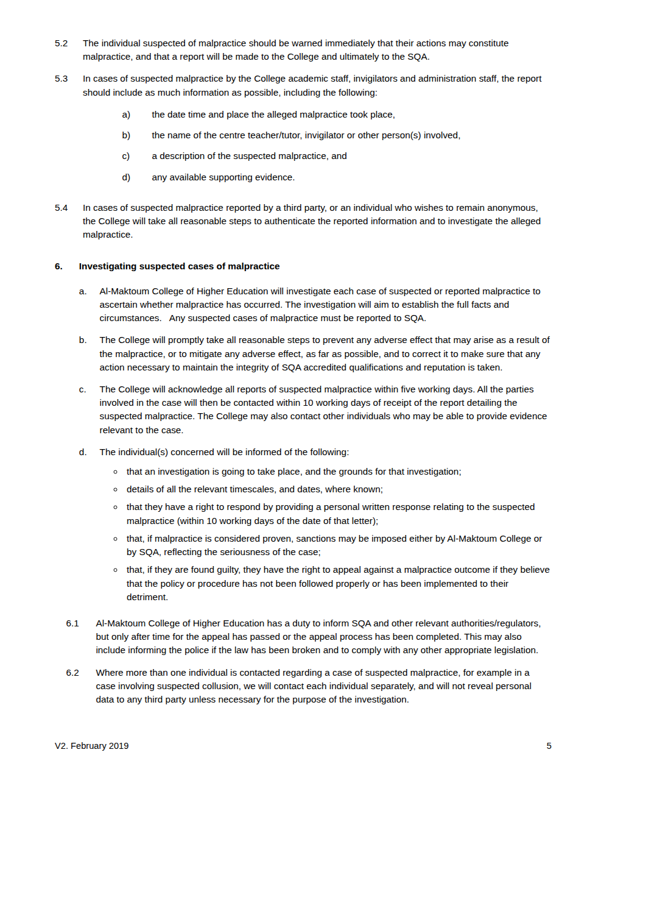5.2
The individual suspected of malpractice should be warned immediately that their actions may constitute malpractice, and that a report will be made to the College and ultimately to the SQA.
5.3
In cases of suspected malpractice by the College academic staff, invigilators and administration staff, the report should include as much information as possible, including the following:
a) the date time and place the alleged malpractice took place,
b) the name of the centre teacher/tutor, invigilator or other person(s) involved,
c) a description of the suspected malpractice, and
d) any available supporting evidence.
5.4
In cases of suspected malpractice reported by a third party, or an individual who wishes to remain anonymous, the College will take all reasonable steps to authenticate the reported information and to investigate the alleged malpractice.
6. Investigating suspected cases of malpractice
a. Al-Maktoum College of Higher Education will investigate each case of suspected or reported malpractice to ascertain whether malpractice has occurred. The investigation will aim to establish the full facts and circumstances. Any suspected cases of malpractice must be reported to SQA.
b. The College will promptly take all reasonable steps to prevent any adverse effect that may arise as a result of the malpractice, or to mitigate any adverse effect, as far as possible, and to correct it to make sure that any action necessary to maintain the integrity of SQA accredited qualifications and reputation is taken.
c. The College will acknowledge all reports of suspected malpractice within five working days. All the parties involved in the case will then be contacted within 10 working days of receipt of the report detailing the suspected malpractice. The College may also contact other individuals who may be able to provide evidence relevant to the case.
d. The individual(s) concerned will be informed of the following:
that an investigation is going to take place, and the grounds for that investigation;
details of all the relevant timescales, and dates, where known;
that they have a right to respond by providing a personal written response relating to the suspected malpractice (within 10 working days of the date of that letter);
that, if malpractice is considered proven, sanctions may be imposed either by Al-Maktoum College or by SQA, reflecting the seriousness of the case;
that, if they are found guilty, they have the right to appeal against a malpractice outcome if they believe that the policy or procedure has not been followed properly or has been implemented to their detriment.
6.1
Al-Maktoum College of Higher Education has a duty to inform SQA and other relevant authorities/regulators, but only after time for the appeal has passed or the appeal process has been completed. This may also include informing the police if the law has been broken and to comply with any other appropriate legislation.
6.2
Where more than one individual is contacted regarding a case of suspected malpractice, for example in a case involving suspected collusion, we will contact each individual separately, and will not reveal personal data to any third party unless necessary for the purpose of the investigation.
V2. February 2019
5